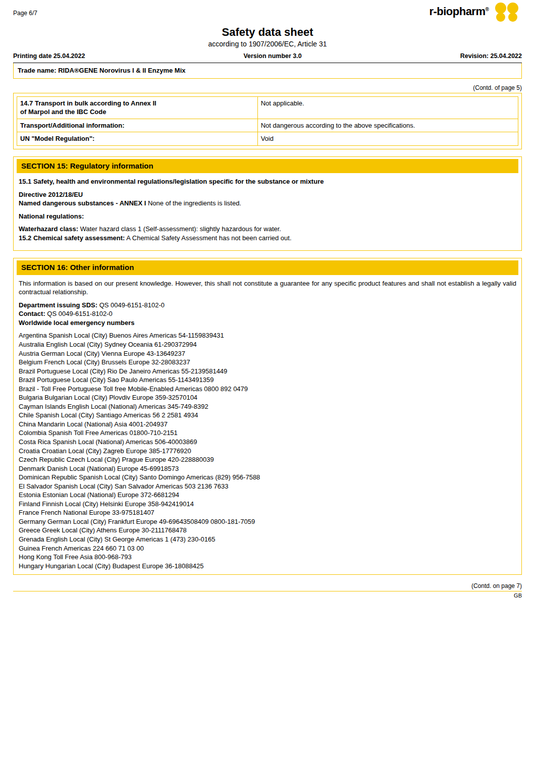r-biopharm®
Page 6/7
Safety data sheet
according to 1907/2006/EC, Article 31
Printing date 25.04.2022 Version number 3.0 Revision: 25.04.2022
Trade name: RIDA®GENE Norovirus I & II Enzyme Mix
(Contd. of page 5)
| 14.7 Transport in bulk according to Annex II of Marpol and the IBC Code | Not applicable. |
| Transport/Additional information: | Not dangerous according to the above specifications. |
| UN "Model Regulation": | Void |
SECTION 15: Regulatory information
15.1 Safety, health and environmental regulations/legislation specific for the substance or mixture
Directive 2012/18/EU
Named dangerous substances - ANNEX I None of the ingredients is listed.
National regulations:
Waterhazard class: Water hazard class 1 (Self-assessment): slightly hazardous for water.
15.2 Chemical safety assessment: A Chemical Safety Assessment has not been carried out.
SECTION 16: Other information
This information is based on our present knowledge. However, this shall not constitute a guarantee for any specific product features and shall not establish a legally valid contractual relationship.
Department issuing SDS: QS 0049-6151-8102-0
Contact: QS 0049-6151-8102-0
Worldwide local emergency numbers
Argentina Spanish Local (City) Buenos Aires Americas 54-1159839431
Australia English Local (City) Sydney Oceania 61-290372994
Austria German Local (City) Vienna Europe 43-13649237
Belgium French Local (City) Brussels Europe 32-28083237
Brazil Portuguese Local (City) Rio De Janeiro Americas 55-2139581449
Brazil Portuguese Local (City) Sao Paulo Americas 55-1143491359
Brazil - Toll Free Portuguese Toll free Mobile-Enabled Americas 0800 892 0479
Bulgaria Bulgarian Local (City) Plovdiv Europe 359-32570104
Cayman Islands English Local (National) Americas 345-749-8392
Chile Spanish Local (City) Santiago Americas 56 2 2581 4934
China Mandarin Local (National) Asia 4001-204937
Colombia Spanish Toll Free Americas 01800-710-2151
Costa Rica Spanish Local (National) Americas 506-40003869
Croatia Croatian Local (City) Zagreb Europe 385-17776920
Czech Republic Czech Local (City) Prague Europe 420-228880039
Denmark Danish Local (National) Europe 45-69918573
Dominican Republic Spanish Local (City) Santo Domingo Americas (829) 956-7588
El Salvador Spanish Local (City) San Salvador Americas 503 2136 7633
Estonia Estonian Local (National) Europe 372-6681294
Finland Finnish Local (City) Helsinki Europe 358-942419014
France French National Europe 33-975181407
Germany German Local (City) Frankfurt Europe 49-69643508409 0800-181-7059
Greece Greek Local (City) Athens Europe 30-2111768478
Grenada English Local (City) St George Americas 1 (473) 230-0165
Guinea French Americas 224 660 71 03 00
Hong Kong Toll Free Asia 800-968-793
Hungary Hungarian Local (City) Budapest Europe 36-18088425
(Contd. on page 7) GB